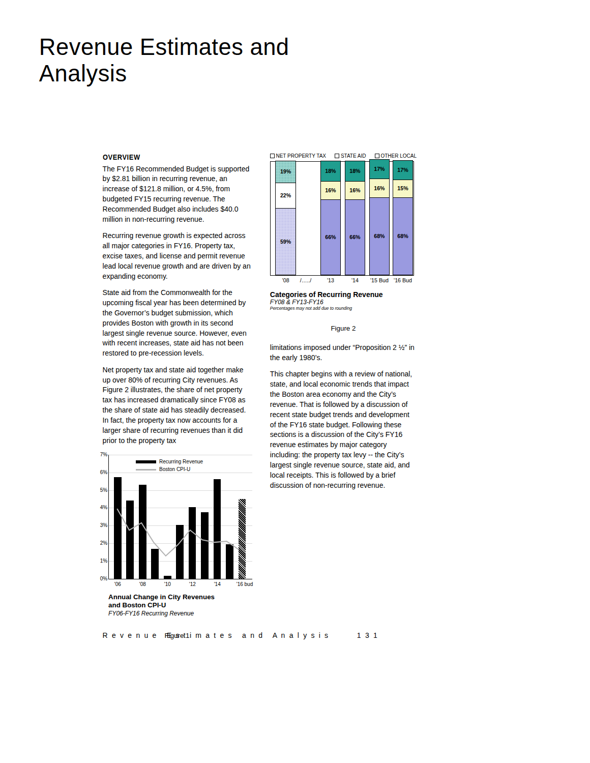Revenue Estimates and Analysis
OVERVIEW
The FY16 Recommended Budget is supported by $2.81 billion in recurring revenue, an increase of $121.8 million, or 4.5%, from budgeted FY15 recurring revenue. The Recommended Budget also includes $40.0 million in non-recurring revenue.
Recurring revenue growth is expected across all major categories in FY16. Property tax, excise taxes, and license and permit revenue lead local revenue growth and are driven by an expanding economy.
State aid from the Commonwealth for the upcoming fiscal year has been determined by the Governor’s budget submission, which provides Boston with growth in its second largest single revenue source. However, even with recent increases, state aid has not been restored to pre-recession levels.
Net property tax and state aid together make up over 80% of recurring City revenues. As Figure 2 illustrates, the share of net property tax has increased dramatically since FY08 as the share of state aid has steadily decreased. In fact, the property tax now accounts for a larger share of recurring revenues than it did prior to the property tax
0%
1%
2%
3%
4%
5%
6%
7%
Recurring Revenue
Boston CPI-U
'06
'08
'10
'12
'14
'16 bud
Annual Change in City Revenues
and Boston CPI-U
FY06-FY16 Recurring Revenue
Figure 1
NET PROPERTY TAX STATE AID OTHER LOCAL
19%
22%
59%
18%
16%
66%
18%
16%
66%
17%
16%
68%
17%
15%
68%
'08
/…../
'13
'14
'15 Bud
'16 Bud
Categories of Recurring Revenue
FY08 & FY13-FY16
Percentages may not add due to rounding
Figure 2
limitations imposed under “Proposition 2 ½” in the early 1980’s.
This chapter begins with a review of national, state, and local economic trends that impact the Boston area economy and the City’s revenue. That is followed by a discussion of recent state budget trends and development of the FY16 state budget. Following these sections is a discussion of the City’s FY16 revenue estimates by major category including: the property tax levy -- the City’s largest single revenue source, state aid, and local receipts. This is followed by a brief discussion of non-recurring revenue.
R e v e n u e E s t i m a t e s a n d A n a l y s i s
1 3 1